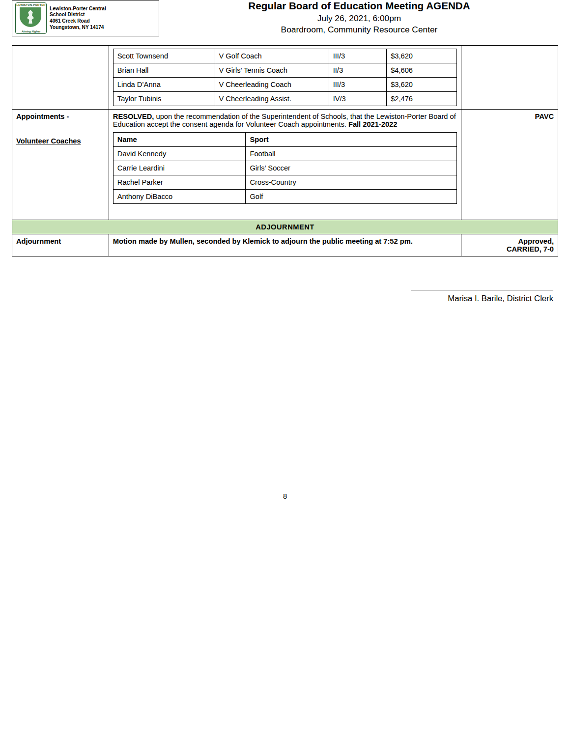LEWISTON-PORTER
Aiming Higher
Lewiston-Porter Central
School District
4061 Creek Road
Youngstown, NY 14174
Regular Board of Education Meeting AGENDA
July 26, 2021, 6:00pm
Boardroom, Community Resource Center
| | / Scott Townsend / V Golf Coach / III/3 / $3,620 / / Brian Hall / V Girls’ Tennis Coach / II/3 / $4,606 / / Linda D’Anna / V Cheerleading Coach / III/3 / $3,620 / / Taylor Tubinis / V Cheerleading Assist. / IV/3 / $2,476 / | |
| Appointments - Volunteer Coaches | RESOLVED, upon the recommendation of the Superintendent of Schools, that the Lewiston-Porter Board of Education accept the consent agenda for Volunteer Coach appointments. Fall 2021-2022 / Name / Sport / / --- / --- / / David Kennedy / Football / / Carrie Leardini / Girls’ Soccer / / Rachel Parker / Cross-Country / / Anthony DiBacco / Golf / | PAVC |
| ADJOURNMENT |
| Adjournment | Motion made by Mullen, seconded by Klemick to adjourn the public meeting at 7:52 pm. | Approved, CARRIED, 7-0 |
Marisa I. Barile, District Clerk
8